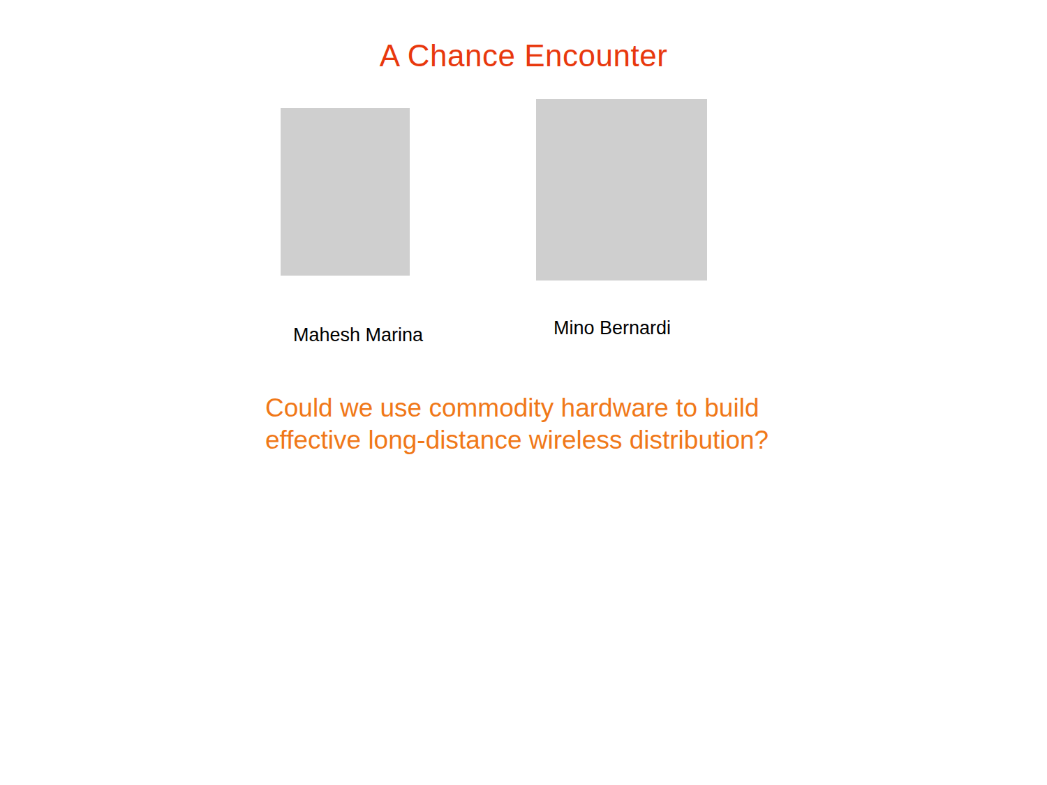A Chance Encounter
Mahesh Marina
Mino Bernardi
Could we use commodity hardware to build effective long-distance wireless distribution?